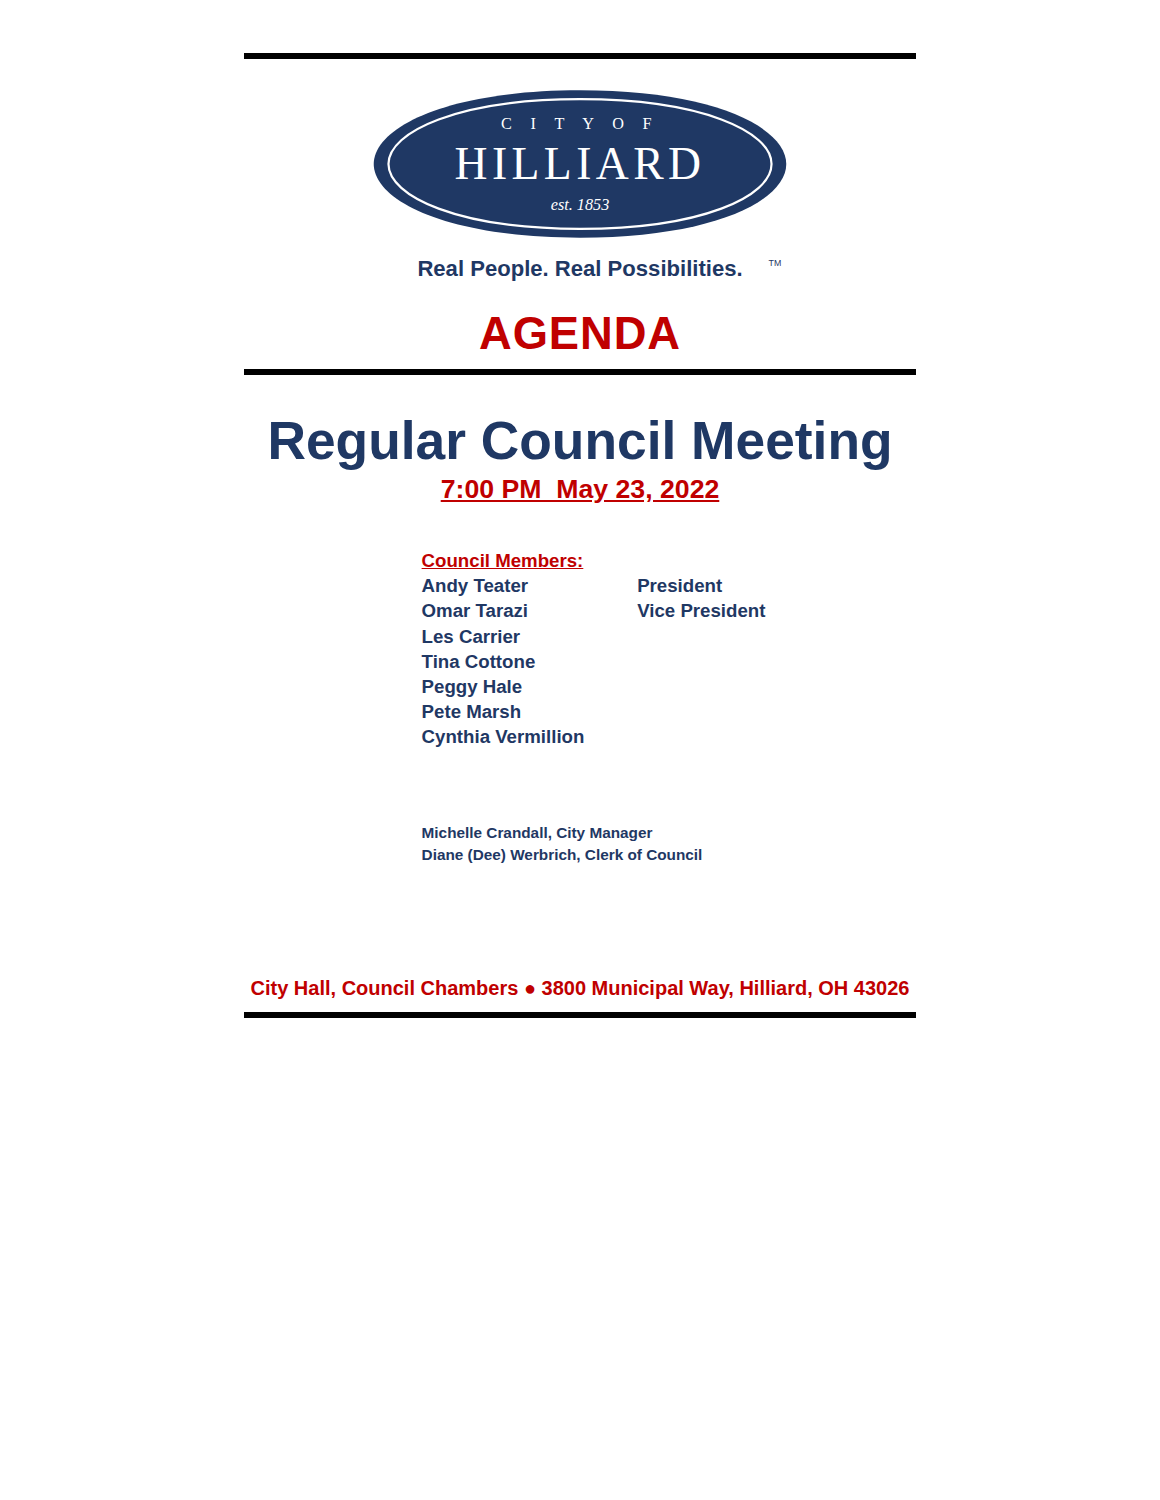AGENDA
Regular Council Meeting
7:00 PM May 23, 2022
Council Members:
| Andy Teater | President |
| Omar Tarazi | Vice President |
| Les Carrier | |
| Tina Cottone | |
| Peggy Hale | |
| Pete Marsh | |
| Cynthia Vermillion | |
Michelle Crandall, City Manager
Diane (Dee) Werbrich, Clerk of Council
City Hall, Council Chambers ● 3800 Municipal Way, Hilliard, OH 43026